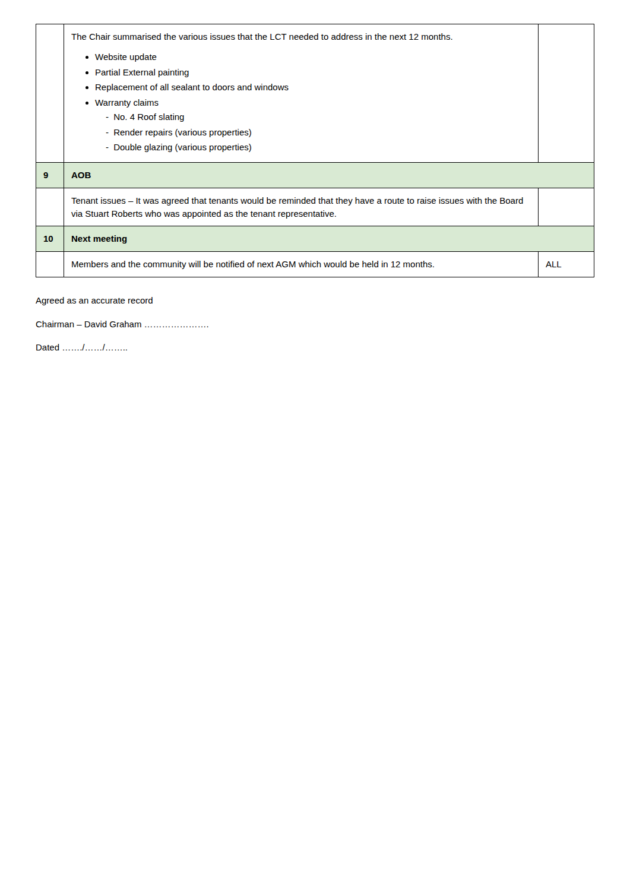| | The Chair summarised the various issues that the LCT needed to address in the next 12 months. Website update Partial External painting Replacement of all sealant to doors and windows Warranty claims No. 4 Roof slating Render repairs (various properties) Double glazing (various properties) | |
| 9 | AOB |
| | Tenant issues – It was agreed that tenants would be reminded that they have a route to raise issues with the Board via Stuart Roberts who was appointed as the tenant representative. | |
| 10 | Next meeting |
| | Members and the community will be notified of next AGM which would be held in 12 months. | ALL |
Agreed as an accurate record
Chairman – David Graham ………………….
Dated ……./……/……..